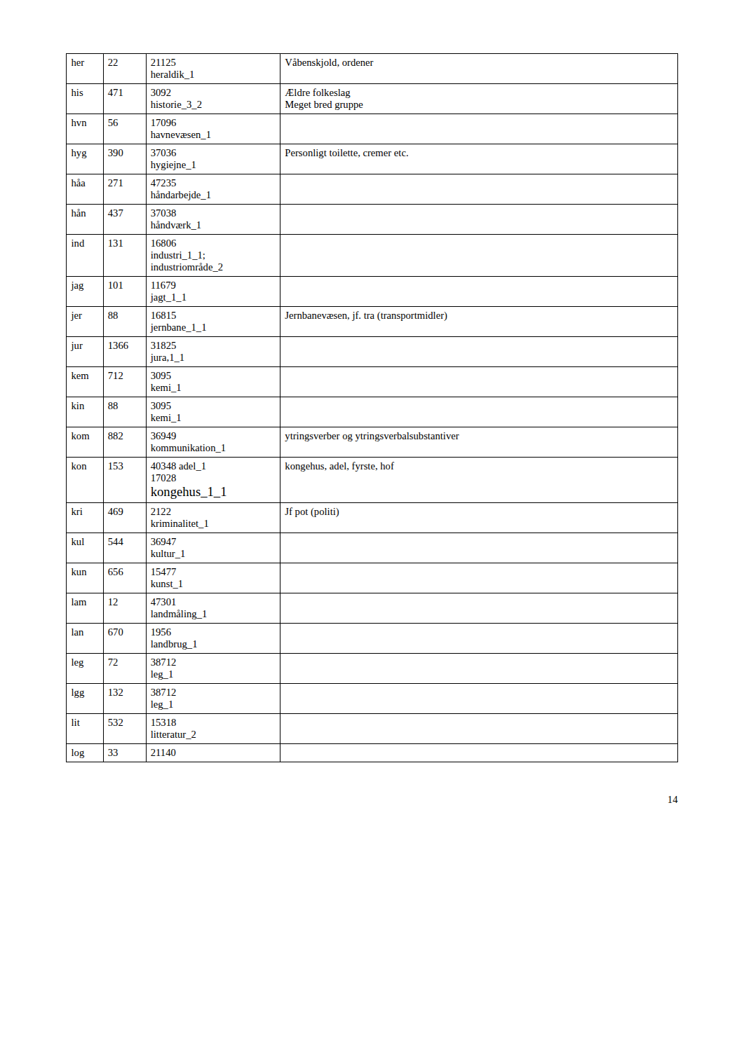| her | 22 | 21125 heraldik_1 | Våbenskjold, ordener |
| his | 471 | 3092 historie_3_2 | Ældre folkeslag Meget bred gruppe |
| hvn | 56 | 17096 havnevæsen_1 | |
| hyg | 390 | 37036 hygiejne_1 | Personligt toilette, cremer etc. |
| håa | 271 | 47235 håndarbejde_1 | |
| hån | 437 | 37038 håndværk_1 | |
| ind | 131 | 16806 industri_1_1; industriområde_2 | |
| jag | 101 | 11679 jagt_1_1 | |
| jer | 88 | 16815 jernbane_1_1 | Jernbanevæsen, jf. tra (transportmidler) |
| jur | 1366 | 31825 jura,1_1 | |
| kem | 712 | 3095 kemi_1 | |
| kin | 88 | 3095 kemi_1 | |
| kom | 882 | 36949 kommunikation_1 | ytringsverber og ytringsverbalsubstantiver |
| kon | 153 | 40348 adel_1 17028 kongehus_1_1 | kongehus, adel, fyrste, hof |
| kri | 469 | 2122 kriminalitet_1 | Jf pot (politi) |
| kul | 544 | 36947 kultur_1 | |
| kun | 656 | 15477 kunst_1 | |
| lam | 12 | 47301 landmåling_1 | |
| lan | 670 | 1956 landbrug_1 | |
| leg | 72 | 38712 leg_1 | |
| lgg | 132 | 38712 leg_1 | |
| lit | 532 | 15318 litteratur_2 | |
| log | 33 | 21140 | |
14